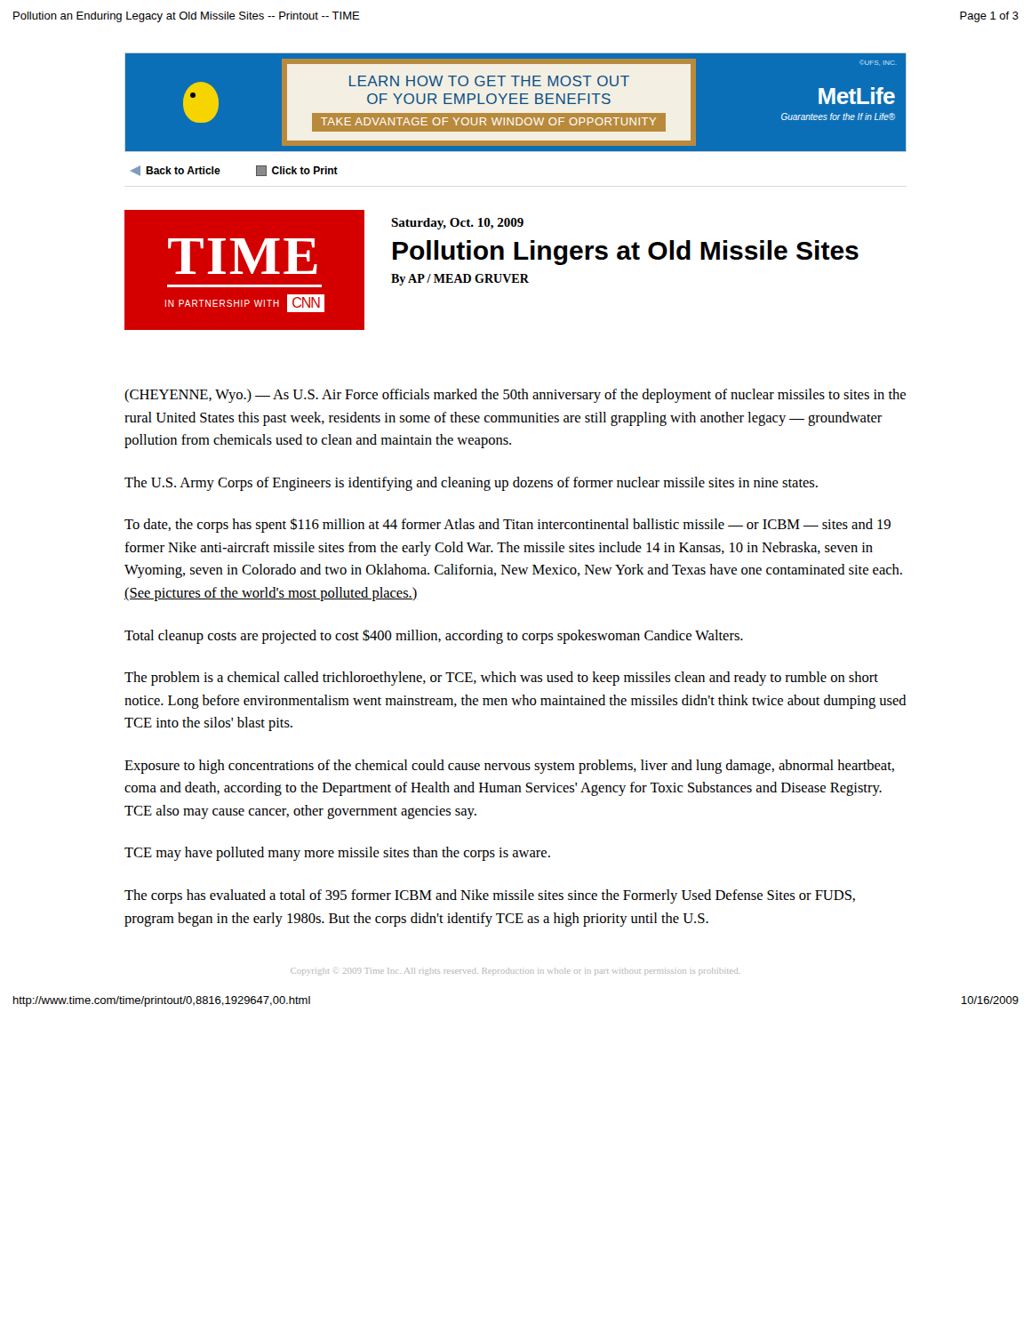Pollution an Enduring Legacy at Old Missile Sites -- Printout -- TIME
Page 1 of 3
LEARN HOW TO GET THE MOST OUT
OF YOUR EMPLOYEE BENEFITS
TAKE ADVANTAGE OF YOUR WINDOW OF OPPORTUNITY
©UFS, INC.
MetLife
Guarantees for the If in Life®
Back to Article Click to Print
TIME
IN PARTNERSHIP WITH CNN
Saturday, Oct. 10, 2009
Pollution Lingers at Old Missile Sites
By AP / MEAD GRUVER
(CHEYENNE, Wyo.) — As U.S. Air Force officials marked the 50th anniversary of the deployment of nuclear missiles to sites in the rural United States this past week, residents in some of these communities are still grappling with another legacy — groundwater pollution from chemicals used to clean and maintain the weapons.
The U.S. Army Corps of Engineers is identifying and cleaning up dozens of former nuclear missile sites in nine states.
To date, the corps has spent $116 million at 44 former Atlas and Titan intercontinental ballistic missile — or ICBM — sites and 19 former Nike anti-aircraft missile sites from the early Cold War. The missile sites include 14 in Kansas, 10 in Nebraska, seven in Wyoming, seven in Colorado and two in Oklahoma. California, New Mexico, New York and Texas have one contaminated site each. (See pictures of the world's most polluted places.)
Total cleanup costs are projected to cost $400 million, according to corps spokeswoman Candice Walters.
The problem is a chemical called trichloroethylene, or TCE, which was used to keep missiles clean and ready to rumble on short notice. Long before environmentalism went mainstream, the men who maintained the missiles didn't think twice about dumping used TCE into the silos' blast pits.
Exposure to high concentrations of the chemical could cause nervous system problems, liver and lung damage, abnormal heartbeat, coma and death, according to the Department of Health and Human Services' Agency for Toxic Substances and Disease Registry. TCE also may cause cancer, other government agencies say.
TCE may have polluted many more missile sites than the corps is aware.
The corps has evaluated a total of 395 former ICBM and Nike missile sites since the Formerly Used Defense Sites or FUDS, program began in the early 1980s. But the corps didn't identify TCE as a high priority until the U.S.
Copyright © 2009 Time Inc. All rights reserved. Reproduction in whole or in part without permission is prohibited.
http://www.time.com/time/printout/0,8816,1929647,00.html 10/16/2009